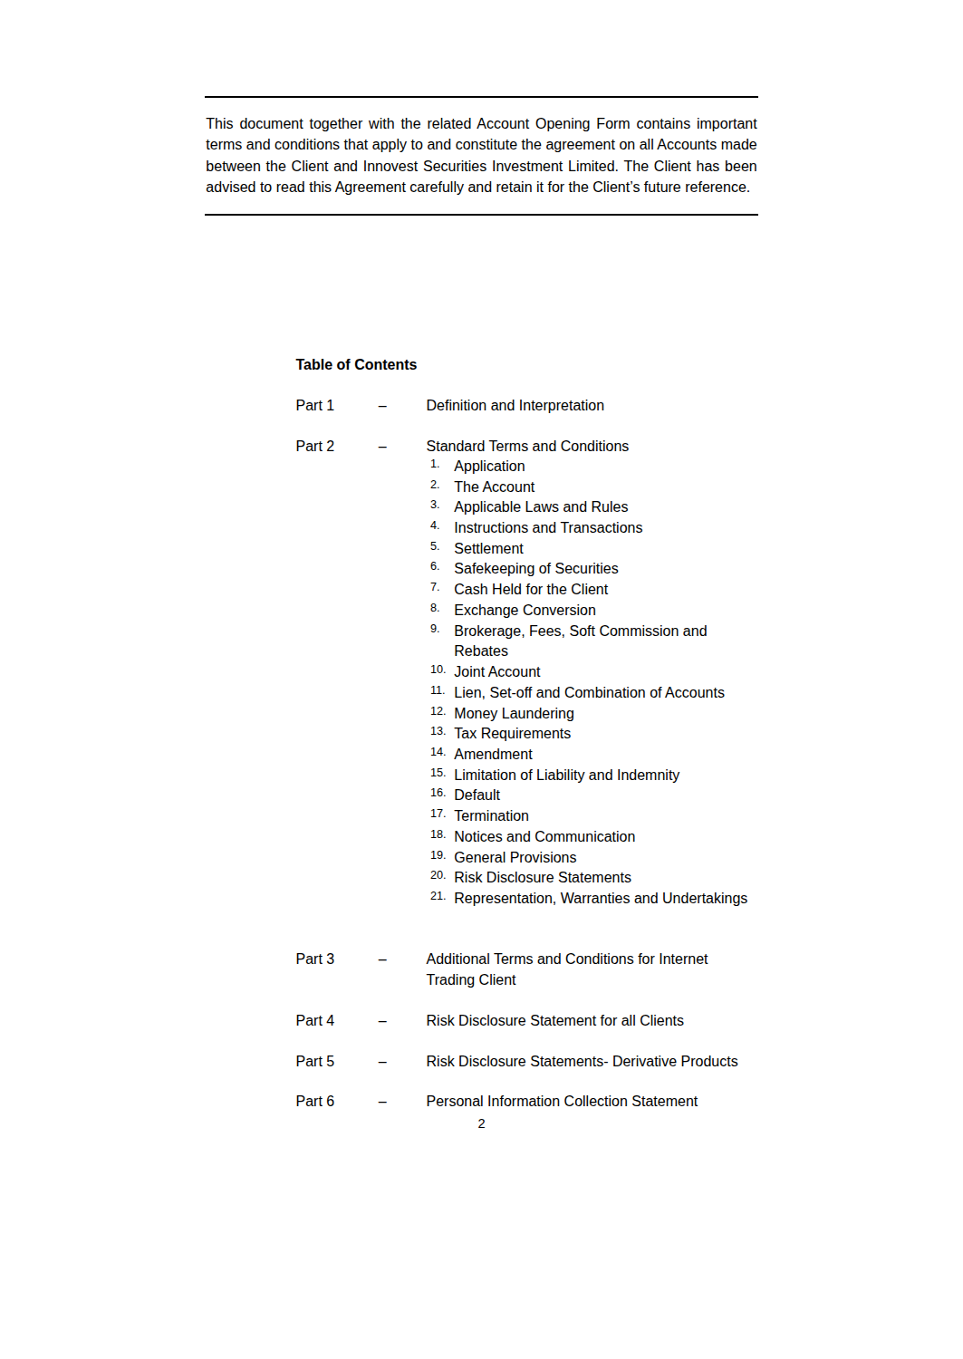This document together with the related Account Opening Form contains important terms and conditions that apply to and constitute the agreement on all Accounts made between the Client and Innovest Securities Investment Limited. The Client has been advised to read this Agreement carefully and retain it for the Client’s future reference.
Table of Contents
| Part 1 | – | Definition and Interpretation |
| Part 2 | – | Standard Terms and Conditions Application The Account Applicable Laws and Rules Instructions and Transactions Settlement Safekeeping of Securities Cash Held for the Client Exchange Conversion Brokerage, Fees, Soft Commission and Rebates Joint Account Lien, Set-off and Combination of Accounts Money Laundering Tax Requirements Amendment Limitation of Liability and Indemnity Default Termination Notices and Communication General Provisions Risk Disclosure Statements Representation, Warranties and Undertakings |
| Part 3 | – | Additional Terms and Conditions for Internet Trading Client |
| Part 4 | – | Risk Disclosure Statement for all Clients |
| Part 5 | – | Risk Disclosure Statements- Derivative Products |
| Part 6 | – | Personal Information Collection Statement |
2